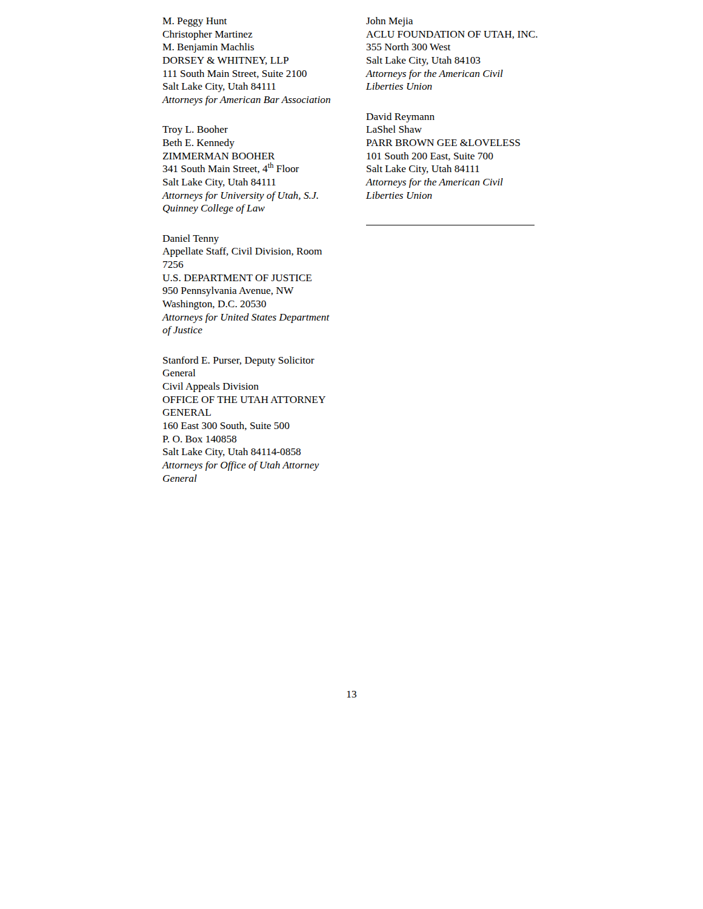M. Peggy Hunt
Christopher Martinez
M. Benjamin Machlis
DORSEY & WHITNEY, LLP
111 South Main Street, Suite 2100
Salt Lake City, Utah 84111
Attorneys for American Bar Association
Troy L. Booher
Beth E. Kennedy
ZIMMERMAN BOOHER
341 South Main Street, 4th Floor
Salt Lake City, Utah 84111
Attorneys for University of Utah, S.J.
Quinney College of Law
Daniel Tenny
Appellate Staff, Civil Division, Room
7256
U.S. DEPARTMENT OF JUSTICE
950 Pennsylvania Avenue, NW
Washington, D.C. 20530
Attorneys for United States Department
of Justice
Stanford E. Purser, Deputy Solicitor
General
Civil Appeals Division
OFFICE OF THE UTAH ATTORNEY
GENERAL
160 East 300 South, Suite 500
P. O. Box 140858
Salt Lake City, Utah 84114-0858
Attorneys for Office of Utah Attorney
General
John Mejia
ACLU FOUNDATION OF UTAH, INC.
355 North 300 West
Salt Lake City, Utah 84103
Attorneys for the American Civil
Liberties Union
David Reymann
LaShel Shaw
PARR BROWN GEE &LOVELESS
101 South 200 East, Suite 700
Salt Lake City, Utah 84111
Attorneys for the American Civil
Liberties Union
13